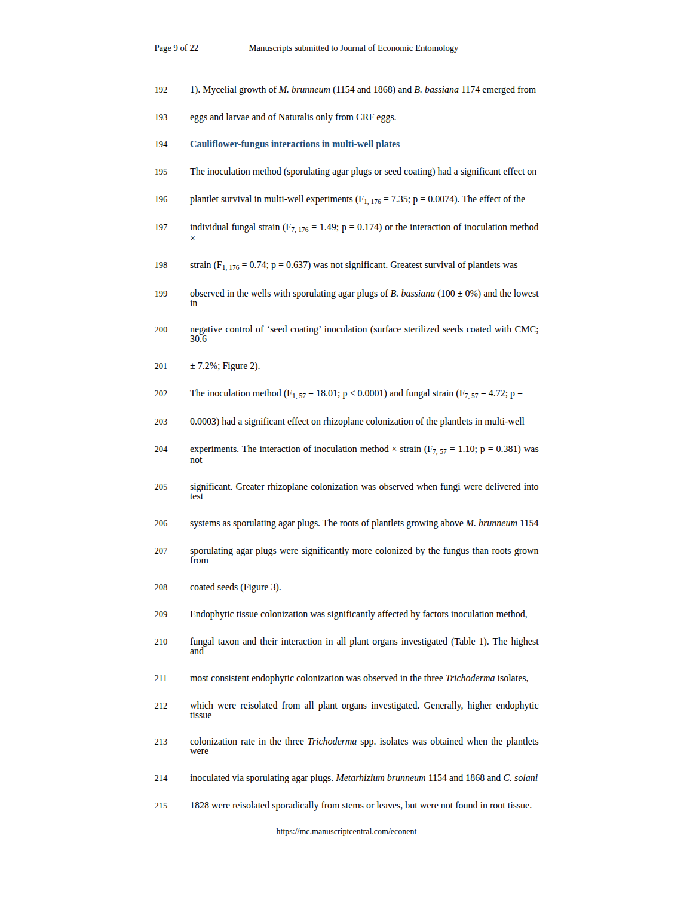Page 9 of 22
Manuscripts submitted to Journal of Economic Entomology
192
1). Mycelial growth of M. brunneum (1154 and 1868) and B. bassiana 1174 emerged from
193
eggs and larvae and of Naturalis only from CRF eggs.
194
Cauliflower-fungus interactions in multi-well plates
195
The inoculation method (sporulating agar plugs or seed coating) had a significant effect on
196
plantlet survival in multi-well experiments (F1, 176 = 7.35; p = 0.0074). The effect of the
197
individual fungal strain (F7, 176 = 1.49; p = 0.174) or the interaction of inoculation method ×
198
strain (F1, 176 = 0.74; p = 0.637) was not significant. Greatest survival of plantlets was
199
observed in the wells with sporulating agar plugs of B. bassiana (100 ± 0%) and the lowest in
200
negative control of ‘seed coating’ inoculation (surface sterilized seeds coated with CMC; 30.6
201
± 7.2%; Figure 2).
202
The inoculation method (F1, 57 = 18.01; p < 0.0001) and fungal strain (F7, 57 = 4.72; p =
203
0.0003) had a significant effect on rhizoplane colonization of the plantlets in multi-well
204
experiments. The interaction of inoculation method × strain (F7, 57 = 1.10; p = 0.381) was not
205
significant. Greater rhizoplane colonization was observed when fungi were delivered into test
206
systems as sporulating agar plugs. The roots of plantlets growing above M. brunneum 1154
207
sporulating agar plugs were significantly more colonized by the fungus than roots grown from
208
coated seeds (Figure 3).
209
Endophytic tissue colonization was significantly affected by factors inoculation method,
210
fungal taxon and their interaction in all plant organs investigated (Table 1). The highest and
211
most consistent endophytic colonization was observed in the three Trichoderma isolates,
212
which were reisolated from all plant organs investigated. Generally, higher endophytic tissue
213
colonization rate in the three Trichoderma spp. isolates was obtained when the plantlets were
214
inoculated via sporulating agar plugs. Metarhizium brunneum 1154 and 1868 and C. solani
215
1828 were reisolated sporadically from stems or leaves, but were not found in root tissue.
https://mc.manuscriptcentral.com/econent